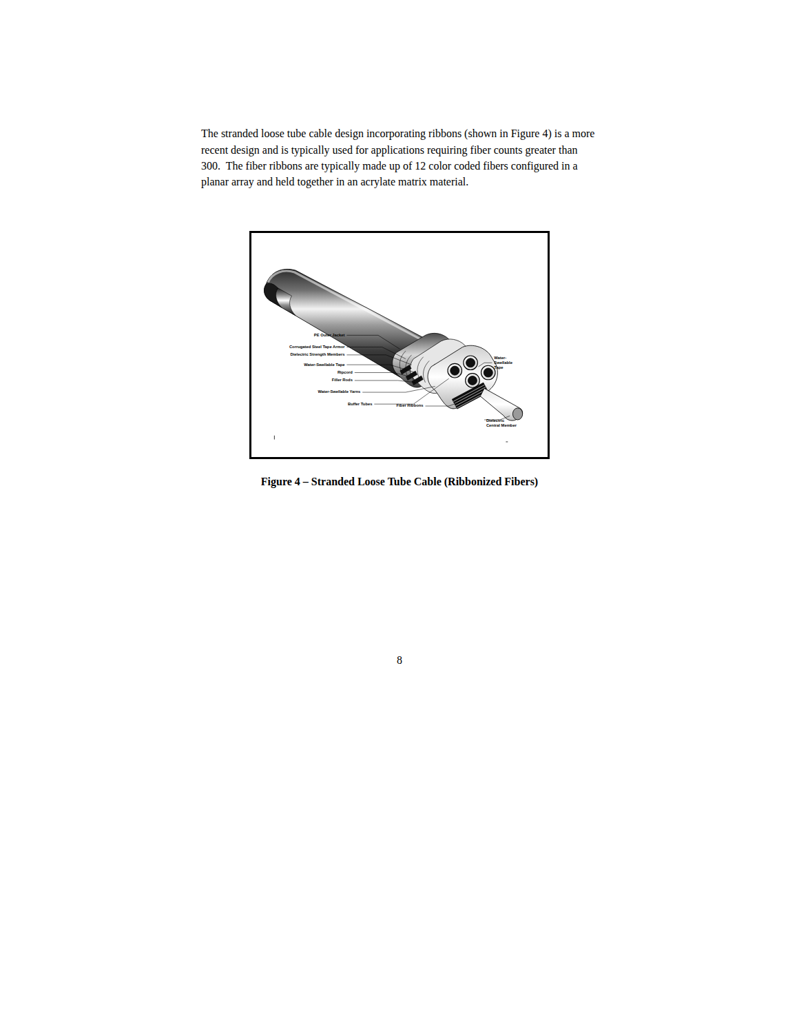The stranded loose tube cable design incorporating ribbons (shown in Figure 4) is a more recent design and is typically used for applications requiring fiber counts greater than 300. The fiber ribbons are typically made up of 12 color coded fibers configured in a planar array and held together in an acrylate matrix material.
PE Outer Jacket Corrugated Steel Tape Armor Dielectric Strength Members Water-Swellable Tape Ripcord Filler Rods Water-Swellable Yarns Buffer Tubes Fiber Ribbons Water- Swellable Tape Dielectric Central Member
Figure 4 – Stranded Loose Tube Cable (Ribbonized Fibers)
8